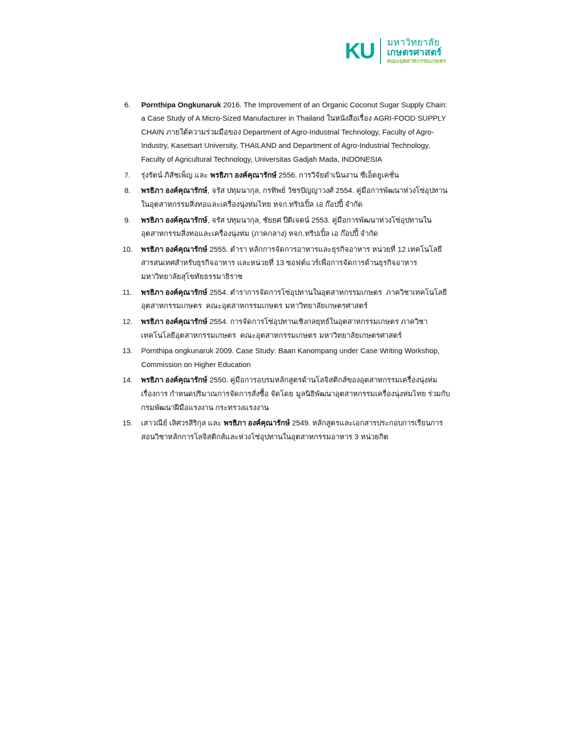KU
มหาวิทยาลัย เกษตรศาสตร์ คณะอุตสาหกรรมเกษตร
Pornthipa Ongkunaruk 2016. The Improvement of an Organic Coconut Sugar Supply Chain: a Case Study of A Micro-Sized Manufacturer in Thailand ในหนังสือเรื่อง AGRI-FOOD SUPPLY CHAIN ภายใต้ความร่วมมือของ Department of Agro-Industrial Technology, Faculty of Agro-Industry, Kasetsart University, THAILAND and Department of Agro-Industrial Technology, Faculty of Agricultural Technology, Universitas Gadjah Mada, INDONESIA
รุ่งรัตน์ ภิสัชเพ็ญ และ พรธิภา องค์คุณารักษ์ 2556. การวิจัยดำเนินงาน ซีเอ็ดยูเคชั่น
พรธิภา องค์คุณารักษ์, จรัส ปทุมนากุล, กรทิพย์ วัชรปัญญาวงศ์ 2554. คู่มือการพัฒนาห่วงโซ่อุปทานในอุตสาหกรรมสิ่งทอและเครื่องนุ่งห่มไทย หจก.ทริปเปิ้ล เอ ก๊อปปี้ จำกัด
พรธิภา องค์คุณารักษ์, จรัส ปทุมนากุล, ชัยยศ ปีติเจตน์ 2553. คู่มือการพัฒนาห่วงโซ่อุปทานในอุตสาหกรรมสิ่งทอและเครื่องนุ่งห่ม (ภาคกลาง) หจก.ทริปเปิ้ล เอ ก๊อปปี้ จำกัด
พรธิภา องค์คุณารักษ์ 2555. ตำรา หลักการจัดการอาหารและธุรกิจอาหาร หน่วยที่ 12 เทคโนโลยีสารสนเทศสำหรับธุรกิจอาหาร และหน่วยที่ 13 ซอฟต์แวร์เพื่อการจัดการด้านธุรกิจอาหาร มหาวิทยาลัยสุโขทัยธรรมาธิราช
พรธิภา องค์คุณารักษ์ 2554. ตำราการจัดการโซ่อุปทานในอุตสาหกรรมเกษตร ภาควิชาเทคโนโลยีอุตสาหกรรมเกษตร คณะอุตสาหกรรมเกษตร มหาวิทยาลัยเกษตรศาสตร์
พรธิภา องค์คุณารักษ์ 2554. การจัดการโซ่อุปทานเชิงกลยุทธ์ในอุตสาหกรรมเกษตร ภาควิชาเทคโนโลยีอุตสาหกรรมเกษตร คณะอุตสาหกรรมเกษตร มหาวิทยาลัยเกษตรศาสตร์
Pornthipa ongkunaruk 2009. Case Study: Baan Kanompang under Case Writing Workshop, Commission on Higher Education
พรธิภา องค์คุณารักษ์ 2550. คู่มือการอบรมหลักสูตรด้านโลจิสติกส์ของอุตสาหกรรมเครื่องนุ่งห่มเรื่องการ กำหนดปริมาณการจัดการสั่งซื้อ จัดโดย มูลนิธิพัฒนาอุตสาหกรรมเครื่องนุ่งห่มไทย ร่วมกับกรมพัฒนาฝีมือแรงงาน กระทรวงแรงงาน
เสาวณีย์ เลิศวรสิริกุล และ พรธิภา องค์คุณารักษ์ 2549. หลักสูตรและเอกสารประกอบการเรียนการสอนวิชาหลักการโลจิสติกส์และห่วงโซ่อุปทานในอุตสาหกรรมอาหาร 3 หน่วยกิต